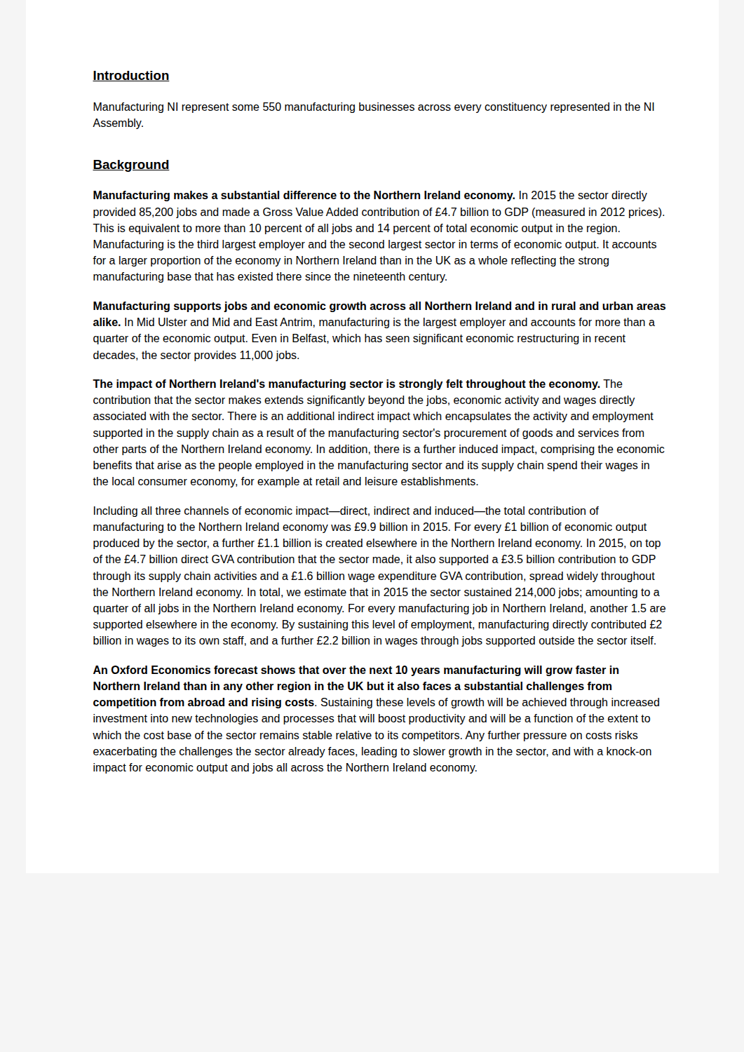Introduction
Manufacturing NI represent some 550 manufacturing businesses across every constituency represented in the NI Assembly.
Background
Manufacturing makes a substantial difference to the Northern Ireland economy. In 2015 the sector directly provided 85,200 jobs and made a Gross Value Added contribution of £4.7 billion to GDP (measured in 2012 prices). This is equivalent to more than 10 percent of all jobs and 14 percent of total economic output in the region. Manufacturing is the third largest employer and the second largest sector in terms of economic output. It accounts for a larger proportion of the economy in Northern Ireland than in the UK as a whole reflecting the strong manufacturing base that has existed there since the nineteenth century.
Manufacturing supports jobs and economic growth across all Northern Ireland and in rural and urban areas alike. In Mid Ulster and Mid and East Antrim, manufacturing is the largest employer and accounts for more than a quarter of the economic output. Even in Belfast, which has seen significant economic restructuring in recent decades, the sector provides 11,000 jobs.
The impact of Northern Ireland's manufacturing sector is strongly felt throughout the economy. The contribution that the sector makes extends significantly beyond the jobs, economic activity and wages directly associated with the sector. There is an additional indirect impact which encapsulates the activity and employment supported in the supply chain as a result of the manufacturing sector's procurement of goods and services from other parts of the Northern Ireland economy. In addition, there is a further induced impact, comprising the economic benefits that arise as the people employed in the manufacturing sector and its supply chain spend their wages in the local consumer economy, for example at retail and leisure establishments.
Including all three channels of economic impact—direct, indirect and induced—the total contribution of manufacturing to the Northern Ireland economy was £9.9 billion in 2015. For every £1 billion of economic output produced by the sector, a further £1.1 billion is created elsewhere in the Northern Ireland economy. In 2015, on top of the £4.7 billion direct GVA contribution that the sector made, it also supported a £3.5 billion contribution to GDP through its supply chain activities and a £1.6 billion wage expenditure GVA contribution, spread widely throughout the Northern Ireland economy. In total, we estimate that in 2015 the sector sustained 214,000 jobs; amounting to a quarter of all jobs in the Northern Ireland economy. For every manufacturing job in Northern Ireland, another 1.5 are supported elsewhere in the economy. By sustaining this level of employment, manufacturing directly contributed £2 billion in wages to its own staff, and a further £2.2 billion in wages through jobs supported outside the sector itself.
An Oxford Economics forecast shows that over the next 10 years manufacturing will grow faster in Northern Ireland than in any other region in the UK but it also faces a substantial challenges from competition from abroad and rising costs. Sustaining these levels of growth will be achieved through increased investment into new technologies and processes that will boost productivity and will be a function of the extent to which the cost base of the sector remains stable relative to its competitors. Any further pressure on costs risks exacerbating the challenges the sector already faces, leading to slower growth in the sector, and with a knock-on impact for economic output and jobs all across the Northern Ireland economy.